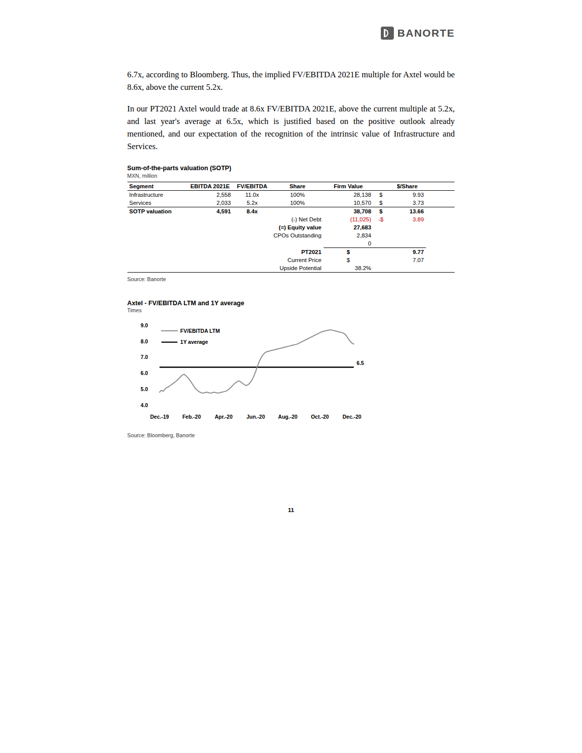BANORTE
6.7x, according to Bloomberg. Thus, the implied FV/EBITDA 2021E multiple for Axtel would be 8.6x, above the current 5.2x.
In our PT2021 Axtel would trade at 8.6x FV/EBITDA 2021E, above the current multiple at 5.2x, and last year's average at 6.5x, which is justified based on the positive outlook already mentioned, and our expectation of the recognition of the intrinsic value of Infrastructure and Services.
Sum-of-the-parts valuation (SOTP)
MXN, million
| Segment | EBITDA 2021E | FV/EBITDA | Share | Firm Value | | $/Share | |
| --- | --- | --- | --- | --- | --- | --- | --- |
| Infrastructure | 2,558 | 11.0x | 100% | 28,138 | $ | 9.93 | |
| Services | 2,033 | 5.2x | 100% | 10,570 | $ | 3.73 | |
| SOTP valuation | 4,591 | 8.4x | | 38,708 | $ | 13.66 | |
| | | | (-) Net Debt | (11,025) | -$ | 3.89 | |
| | | | (=) Equity value | 27,683 | | | |
| | | | CPOs Outstanding | 2,834 | | | |
| | | | | 0 | | | |
| | | | PT2021 | $ | | 9.77 | |
| | | | Current Price | $ | | 7.07 | |
| | | | Upside Potential | 38.2% | | | |
Source: Banorte
Axtel - FV/EBITDA LTM and 1Y average
Times
9.0 8.0 7.0 6.0 5.0 4.0 FV/EBITDA LTM 1Y average 6.5 Dec.-19 Feb.-20 Apr.-20 Jun.-20 Aug.-20 Oct.-20 Dec.-20
Source: Bloomberg, Banorte
11